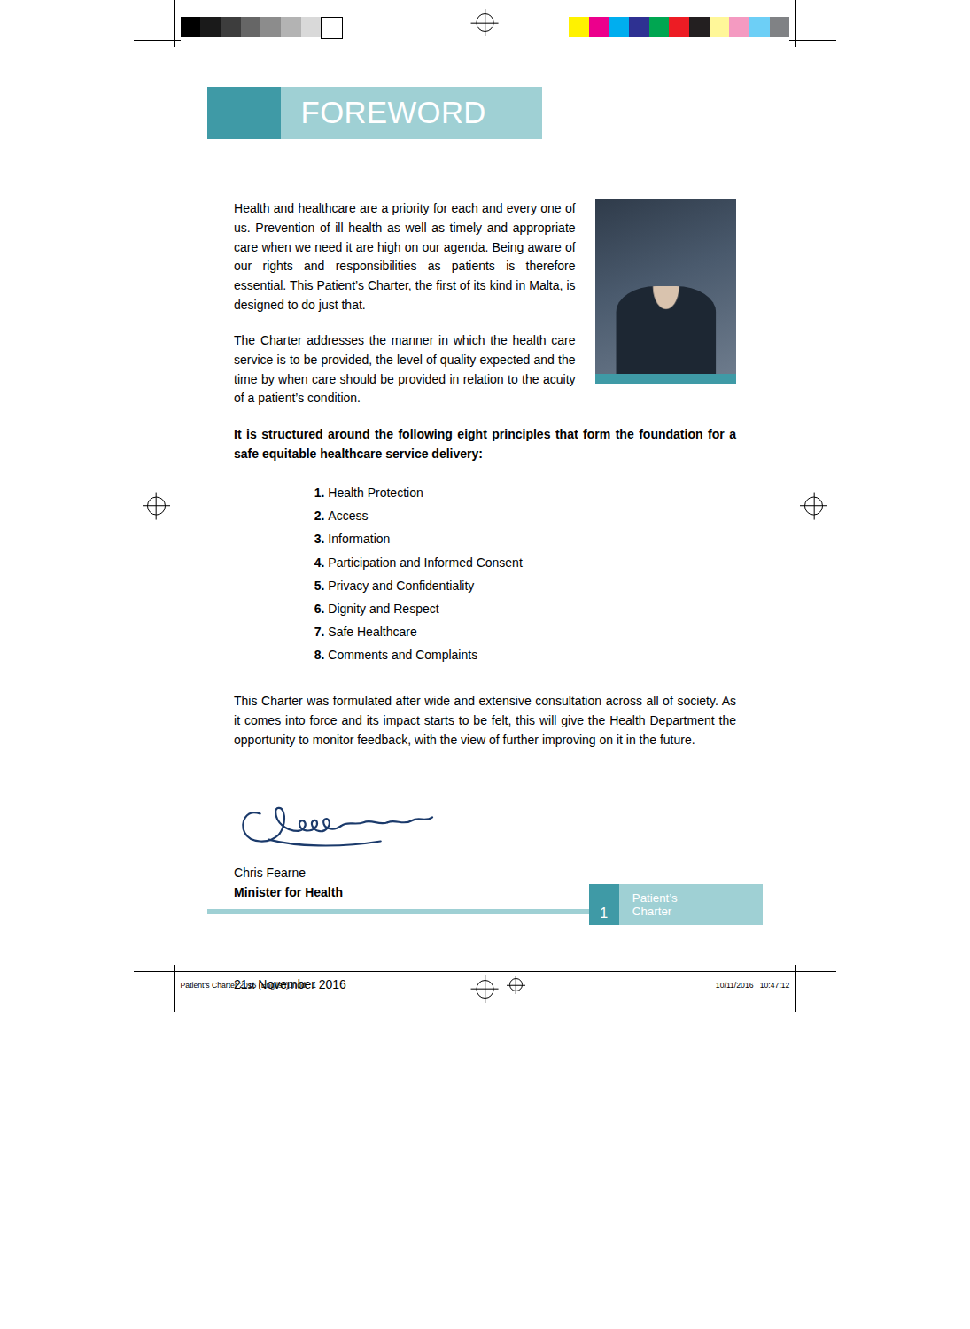FOREWORD
Health and healthcare are a priority for each and every one of us. Prevention of ill health as well as timely and appropriate care when we need it are high on our agenda. Being aware of our rights and responsibilities as patients is therefore essential. This Patient’s Charter, the first of its kind in Malta, is designed to do just that.
The Charter addresses the manner in which the health care service is to be provided, the level of quality expected and the time by when care should be provided in relation to the acuity of a patient’s condition.
It is structured around the following eight principles that form the foundation for a safe equitable healthcare service delivery:
Health Protection
Access
Information
Participation and Informed Consent
Privacy and Confidentiality
Dignity and Respect
Safe Healthcare
Comments and Complaints
This Charter was formulated after wide and extensive consultation across all of society. As it comes into force and its impact starts to be felt, this will give the Health Department the opportunity to monitor feedback, with the view of further improving on it in the future.
Chris Fearne
Minister for Health
21st November 2016
1
Patient’s
Charter
Patient's Charter 2016 (English).indd 1 10/11/2016 10:47:12